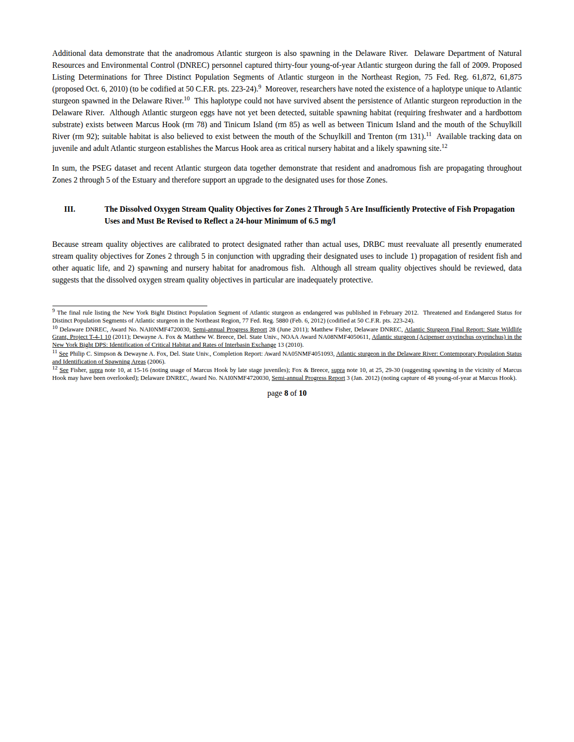Additional data demonstrate that the anadromous Atlantic sturgeon is also spawning in the Delaware River. Delaware Department of Natural Resources and Environmental Control (DNREC) personnel captured thirty-four young-of-year Atlantic sturgeon during the fall of 2009. Proposed Listing Determinations for Three Distinct Population Segments of Atlantic sturgeon in the Northeast Region, 75 Fed. Reg. 61,872, 61,875 (proposed Oct. 6, 2010) (to be codified at 50 C.F.R. pts. 223-24).9 Moreover, researchers have noted the existence of a haplotype unique to Atlantic sturgeon spawned in the Delaware River.10 This haplotype could not have survived absent the persistence of Atlantic sturgeon reproduction in the Delaware River. Although Atlantic sturgeon eggs have not yet been detected, suitable spawning habitat (requiring freshwater and a hardbottom substrate) exists between Marcus Hook (rm 78) and Tinicum Island (rm 85) as well as between Tinicum Island and the mouth of the Schuylkill River (rm 92); suitable habitat is also believed to exist between the mouth of the Schuylkill and Trenton (rm 131).11 Available tracking data on juvenile and adult Atlantic sturgeon establishes the Marcus Hook area as critical nursery habitat and a likely spawning site.12
In sum, the PSEG dataset and recent Atlantic sturgeon data together demonstrate that resident and anadromous fish are propagating throughout Zones 2 through 5 of the Estuary and therefore support an upgrade to the designated uses for those Zones.
III.
The Dissolved Oxygen Stream Quality Objectives for Zones 2 Through 5 Are Insufficiently Protective of Fish Propagation Uses and Must Be Revised to Reflect a 24-hour Minimum of 6.5 mg/l
Because stream quality objectives are calibrated to protect designated rather than actual uses, DRBC must reevaluate all presently enumerated stream quality objectives for Zones 2 through 5 in conjunction with upgrading their designated uses to include 1) propagation of resident fish and other aquatic life, and 2) spawning and nursery habitat for anadromous fish. Although all stream quality objectives should be reviewed, data suggests that the dissolved oxygen stream quality objectives in particular are inadequately protective.
9 The final rule listing the New York Bight Distinct Population Segment of Atlantic sturgeon as endangered was published in February 2012. Threatened and Endangered Status for Distinct Population Segments of Atlantic sturgeon in the Northeast Region, 77 Fed. Reg. 5880 (Feb. 6, 2012) (codified at 50 C.F.R. pts. 223-24).
10 Delaware DNREC, Award No. NAI0NMF4720030, Semi-annual Progress Report 28 (June 2011); Matthew Fisher, Delaware DNREC, Atlantic Sturgeon Final Report: State Wildlife Grant, Project T-4-1 10 (2011); Dewayne A. Fox & Matthew W. Breece, Del. State Univ., NOAA Award NA08NMF4050611, Atlantic sturgeon (Acipenser oxyrinchus oxyrinchus) in the New York Bight DPS: Identification of Critical Habitat and Rates of Interbasin Exchange 13 (2010).
11 See Philip C. Simpson & Dewayne A. Fox, Del. State Univ., Completion Report: Award NA05NMF4051093, Atlantic sturgeon in the Delaware River: Contemporary Population Status and Identification of Spawning Areas (2006).
12 See Fisher, supra note 10, at 15-16 (noting usage of Marcus Hook by late stage juveniles); Fox & Breece, supra note 10, at 25, 29-30 (suggesting spawning in the vicinity of Marcus Hook may have been overlooked); Delaware DNREC, Award No. NAI0NMF4720030, Semi-annual Progress Report 3 (Jan. 2012) (noting capture of 48 young-of-year at Marcus Hook).
page 8 of 10